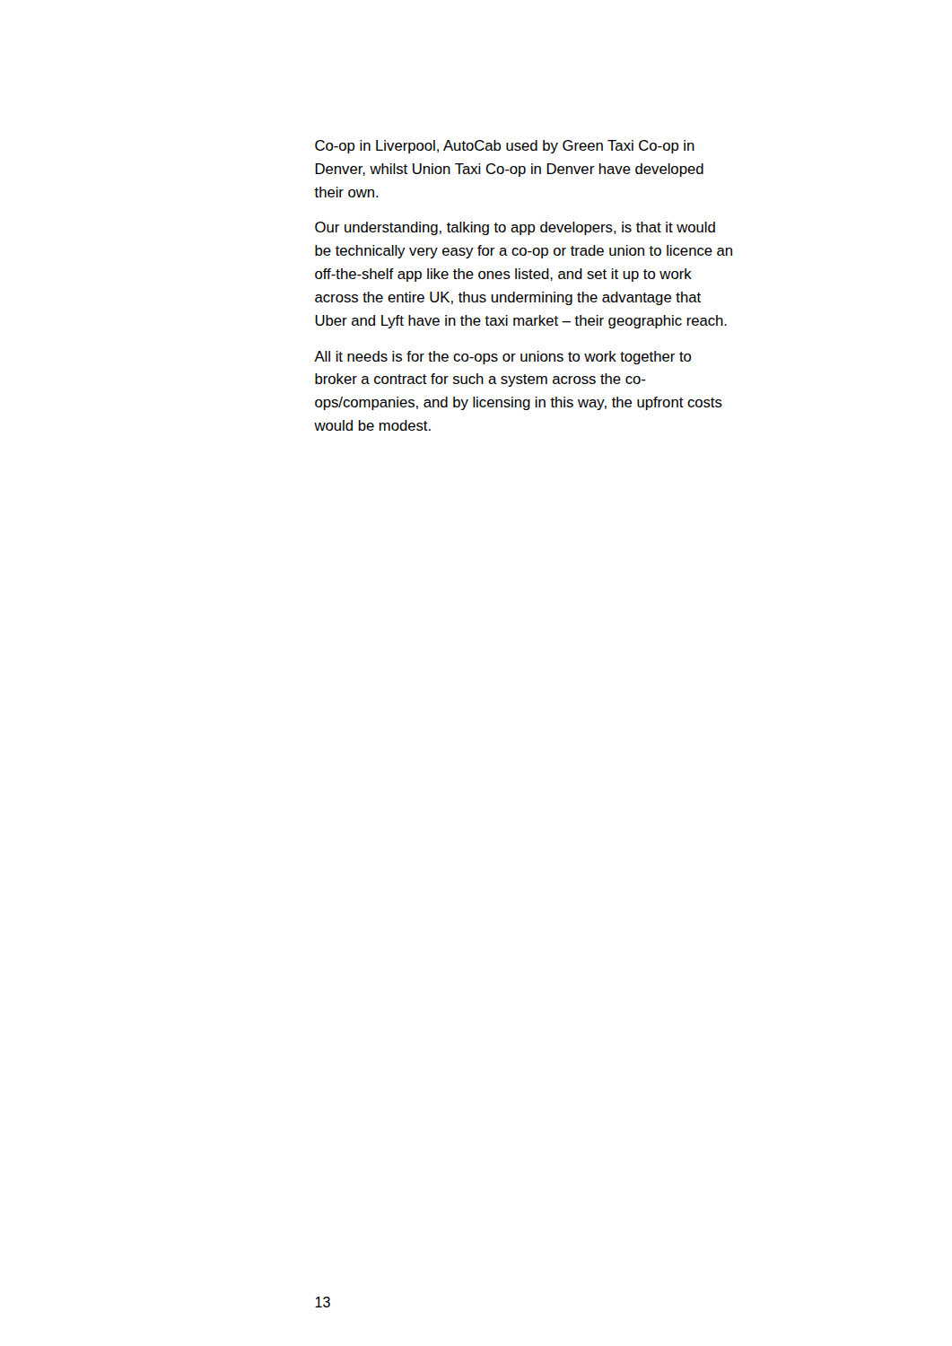Co-op in Liverpool, AutoCab used by Green Taxi Co-op in Denver, whilst Union Taxi Co-op in Denver have developed their own.
Our understanding, talking to app developers, is that it would be technically very easy for a co-op or trade union to licence an off-the-shelf app like the ones listed, and set it up to work across the entire UK, thus undermining the advantage that Uber and Lyft have in the taxi market – their geographic reach.
All it needs is for the co-ops or unions to work together to broker a contract for such a system across the co-ops/companies, and by licensing in this way, the upfront costs would be modest.
13